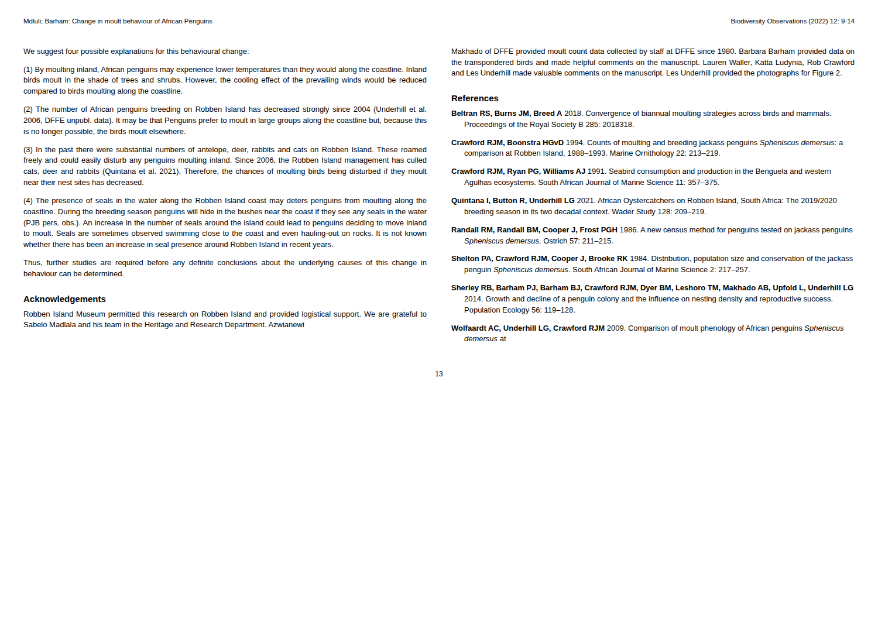Mdluli; Barham: Change in moult behaviour of African Penguins
Biodiversity Observations (2022) 12: 9-14
We suggest four possible explanations for this behavioural change:
(1) By moulting inland, African penguins may experience lower temperatures than they would along the coastline. Inland birds moult in the shade of trees and shrubs. However, the cooling effect of the prevailing winds would be reduced compared to birds moulting along the coastline.
(2) The number of African penguins breeding on Robben Island has decreased strongly since 2004 (Underhill et al. 2006, DFFE unpubl. data). It may be that Penguins prefer to moult in large groups along the coastline but, because this is no longer possible, the birds moult elsewhere.
(3) In the past there were substantial numbers of antelope, deer, rabbits and cats on Robben Island. These roamed freely and could easily disturb any penguins moulting inland. Since 2006, the Robben Island management has culled cats, deer and rabbits (Quintana et al. 2021). Therefore, the chances of moulting birds being disturbed if they moult near their nest sites has decreased.
(4) The presence of seals in the water along the Robben Island coast may deters penguins from moulting along the coastline. During the breeding season penguins will hide in the bushes near the coast if they see any seals in the water (PJB pers. obs.). An increase in the number of seals around the island could lead to penguins deciding to move inland to moult. Seals are sometimes observed swimming close to the coast and even hauling-out on rocks. It is not known whether there has been an increase in seal presence around Robben Island in recent years.
Thus, further studies are required before any definite conclusions about the underlying causes of this change in behaviour can be determined.
Acknowledgements
Robben Island Museum permitted this research on Robben Island and provided logistical support. We are grateful to Sabelo Madlala and his team in the Heritage and Research Department. Azwianewi
Makhado of DFFE provided moult count data collected by staff at DFFE since 1980. Barbara Barham provided data on the transpondered birds and made helpful comments on the manuscript. Lauren Waller, Katta Ludynia, Rob Crawford and Les Underhill made valuable comments on the manuscript. Les Underhill provided the photographs for Figure 2.
References
Beltran RS, Burns JM, Breed A 2018. Convergence of biannual moulting strategies across birds and mammals. Proceedings of the Royal Society B 285: 2018318.
Crawford RJM, Boonstra HGvD 1994. Counts of moulting and breeding jackass penguins Spheniscus demersus: a comparison at Robben Island, 1988–1993. Marine Ornithology 22: 213–219.
Crawford RJM, Ryan PG, Williams AJ 1991. Seabird consumption and production in the Benguela and western Agulhas ecosystems. South African Journal of Marine Science 11: 357–375.
Quintana I, Button R, Underhill LG 2021. African Oystercatchers on Robben Island, South Africa: The 2019/2020 breeding season in its two decadal context. Wader Study 128: 209–219.
Randall RM, Randall BM, Cooper J, Frost PGH 1986. A new census method for penguins tested on jackass penguins Spheniscus demersus. Ostrich 57: 211–215.
Shelton PA, Crawford RJM, Cooper J, Brooke RK 1984. Distribution, population size and conservation of the jackass penguin Spheniscus demersus. South African Journal of Marine Science 2: 217–257.
Sherley RB, Barham PJ, Barham BJ, Crawford RJM, Dyer BM, Leshoro TM, Makhado AB, Upfold L, Underhill LG 2014. Growth and decline of a penguin colony and the influence on nesting density and reproductive success. Population Ecology 56: 119–128.
Wolfaardt AC, Underhill LG, Crawford RJM 2009. Comparison of moult phenology of African penguins Spheniscus demersus at
13